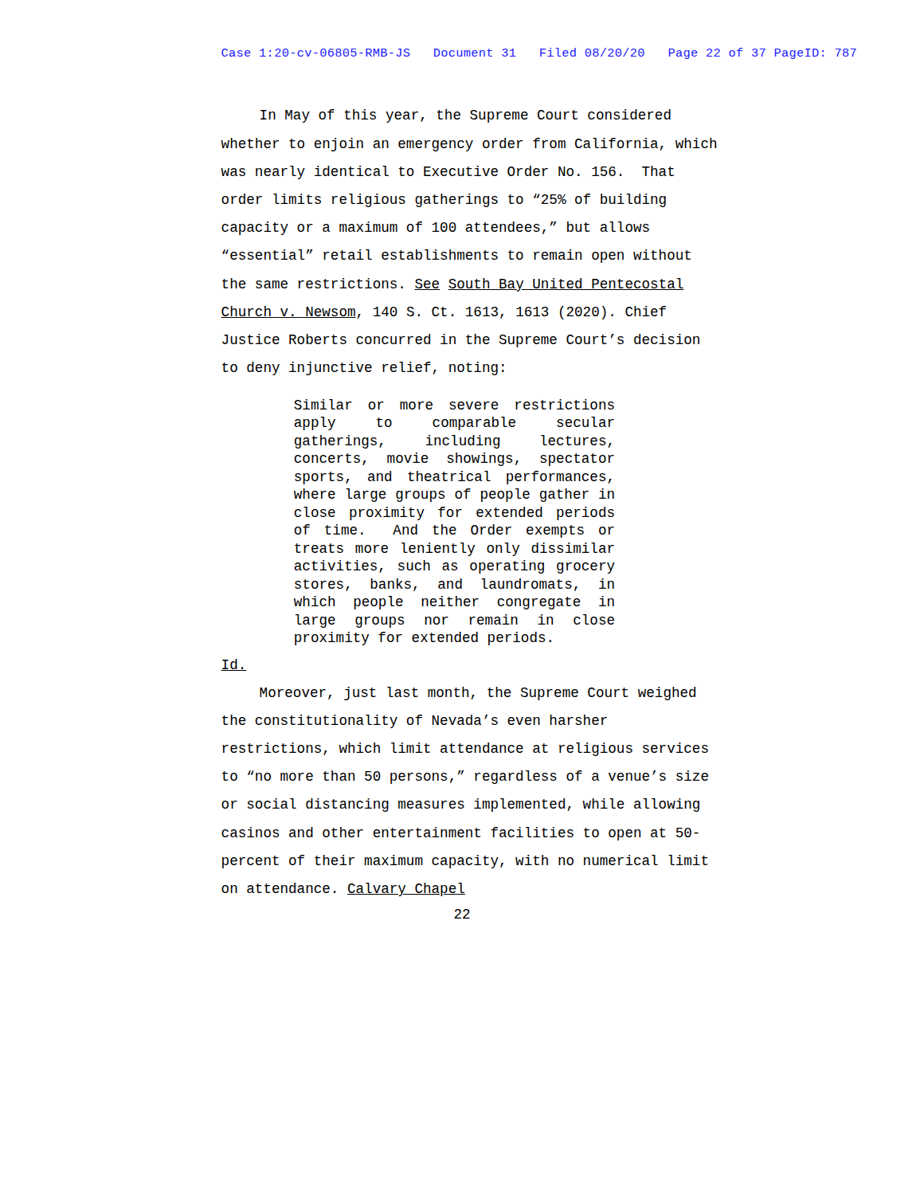Case 1:20-cv-06805-RMB-JS Document 31 Filed 08/20/20 Page 22 of 37 PageID: 787
In May of this year, the Supreme Court considered whether to enjoin an emergency order from California, which was nearly identical to Executive Order No. 156. That order limits religious gatherings to “25% of building capacity or a maximum of 100 attendees,” but allows “essential” retail establishments to remain open without the same restrictions. See South Bay United Pentecostal Church v. Newsom, 140 S. Ct. 1613, 1613 (2020). Chief Justice Roberts concurred in the Supreme Court’s decision to deny injunctive relief, noting:
Similar or more severe restrictions apply to comparable secular gatherings, including lectures, concerts, movie showings, spectator sports, and theatrical performances, where large groups of people gather in close proximity for extended periods of time. And the Order exempts or treats more leniently only dissimilar activities, such as operating grocery stores, banks, and laundromats, in which people neither congregate in large groups nor remain in close proximity for extended periods.
Id.
Moreover, just last month, the Supreme Court weighed the constitutionality of Nevada’s even harsher restrictions, which limit attendance at religious services to “no more than 50 persons,” regardless of a venue’s size or social distancing measures implemented, while allowing casinos and other entertainment facilities to open at 50-percent of their maximum capacity, with no numerical limit on attendance. Calvary Chapel
22